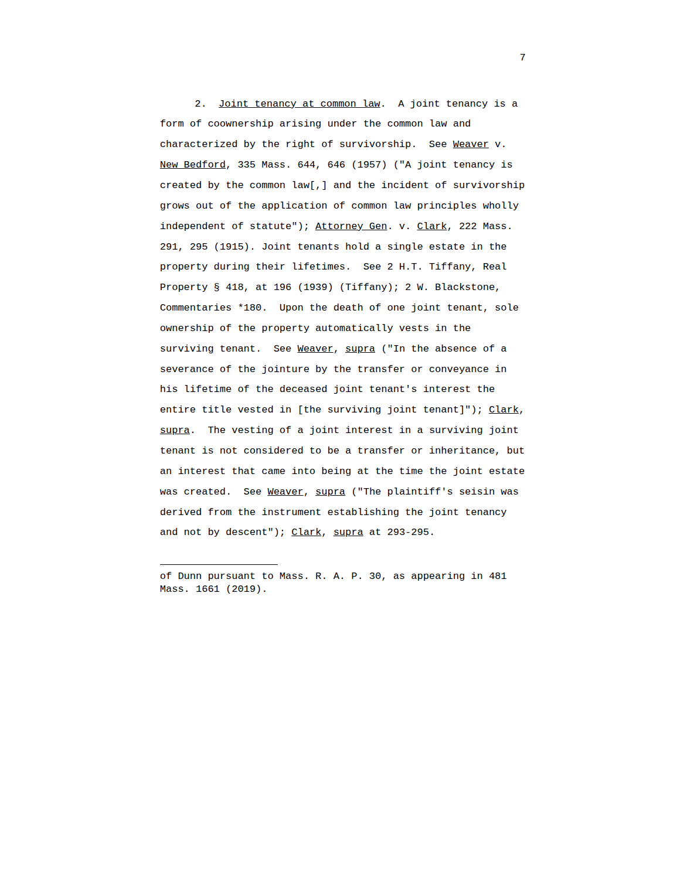7
2. Joint tenancy at common law. A joint tenancy is a form of coownership arising under the common law and characterized by the right of survivorship. See Weaver v. New Bedford, 335 Mass. 644, 646 (1957) ("A joint tenancy is created by the common law[,] and the incident of survivorship grows out of the application of common law principles wholly independent of statute"); Attorney Gen. v. Clark, 222 Mass. 291, 295 (1915). Joint tenants hold a single estate in the property during their lifetimes. See 2 H.T. Tiffany, Real Property § 418, at 196 (1939) (Tiffany); 2 W. Blackstone, Commentaries *180. Upon the death of one joint tenant, sole ownership of the property automatically vests in the surviving tenant. See Weaver, supra ("In the absence of a severance of the jointure by the transfer or conveyance in his lifetime of the deceased joint tenant's interest the entire title vested in [the surviving joint tenant]"); Clark, supra. The vesting of a joint interest in a surviving joint tenant is not considered to be a transfer or inheritance, but an interest that came into being at the time the joint estate was created. See Weaver, supra ("The plaintiff's seisin was derived from the instrument establishing the joint tenancy and not by descent"); Clark, supra at 293-295.
of Dunn pursuant to Mass. R. A. P. 30, as appearing in 481 Mass. 1661 (2019).